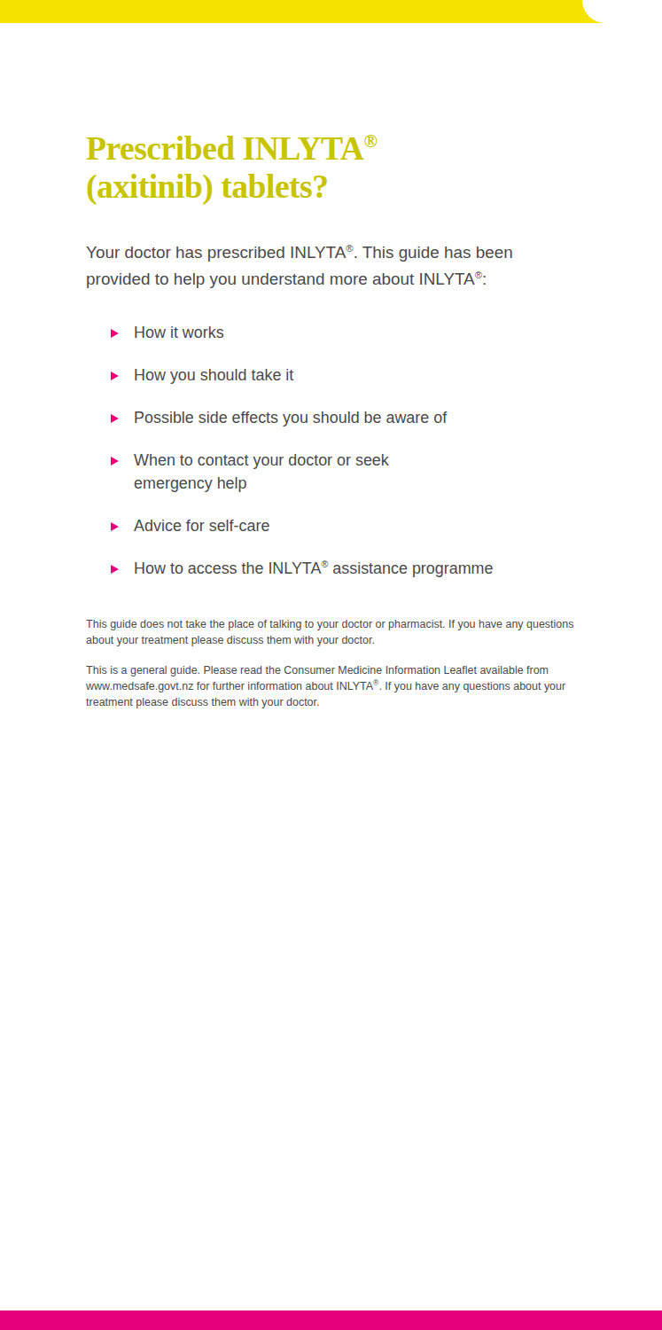Prescribed INLYTA®
(axitinib) tablets?
Your doctor has prescribed INLYTA®. This guide has been provided to help you understand more about INLYTA®:
How it works
How you should take it
Possible side effects you should be aware of
When to contact your doctor or seek
emergency help
Advice for self-care
How to access the INLYTA® assistance programme
This guide does not take the place of talking to your doctor or pharmacist. If you have any questions about your treatment please discuss them with your doctor.
This is a general guide. Please read the Consumer Medicine Information Leaflet available from www.medsafe.govt.nz for further information about INLYTA®. If you have any questions about your treatment please discuss them with your doctor.